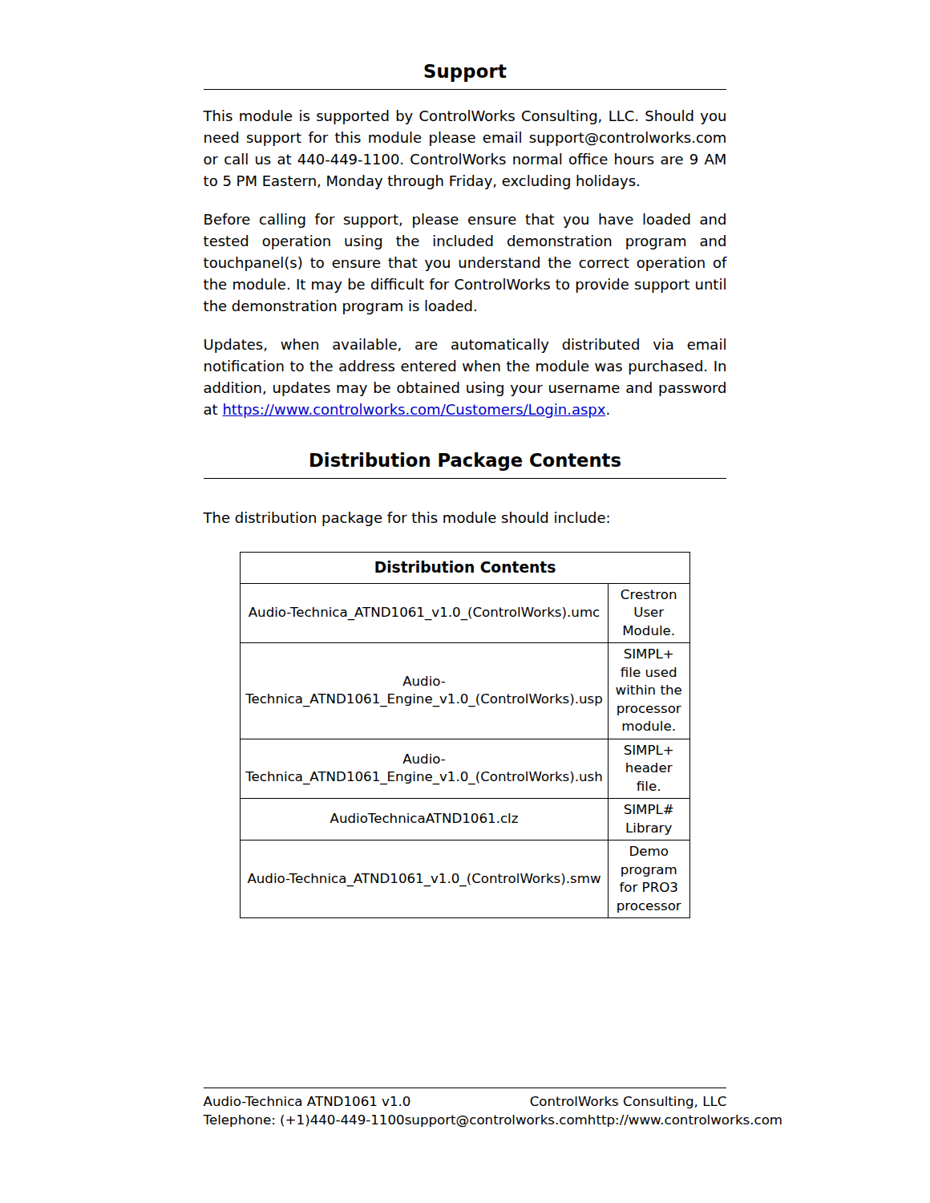Support
This module is supported by ControlWorks Consulting, LLC. Should you need support for this module please email support@controlworks.com or call us at 440-449-1100. ControlWorks normal office hours are 9 AM to 5 PM Eastern, Monday through Friday, excluding holidays.
Before calling for support, please ensure that you have loaded and tested operation using the included demonstration program and touchpanel(s) to ensure that you understand the correct operation of the module. It may be difficult for ControlWorks to provide support until the demonstration program is loaded.
Updates, when available, are automatically distributed via email notification to the address entered when the module was purchased. In addition, updates may be obtained using your username and password at https://www.controlworks.com/Customers/Login.aspx.
Distribution Package Contents
The distribution package for this module should include:
Distribution Contents
| Audio-Technica_ATND1061_v1.0_(ControlWorks).umc | Crestron User Module. |
| Audio-Technica_ATND1061_Engine_v1.0_(ControlWorks).usp | SIMPL+ file used within the processor module. |
| Audio-Technica_ATND1061_Engine_v1.0_(ControlWorks).ush | SIMPL+ header file. |
| AudioTechnicaATND1061.clz | SIMPL# Library |
| Audio-Technica_ATND1061_v1.0_(ControlWorks).smw | Demo program for PRO3 processor |
Audio-Technica ATND1061 v1.0 ControlWorks Consulting, LLC
Telephone: (+1)440-449-1100 support@controlworks.com http://www.controlworks.com